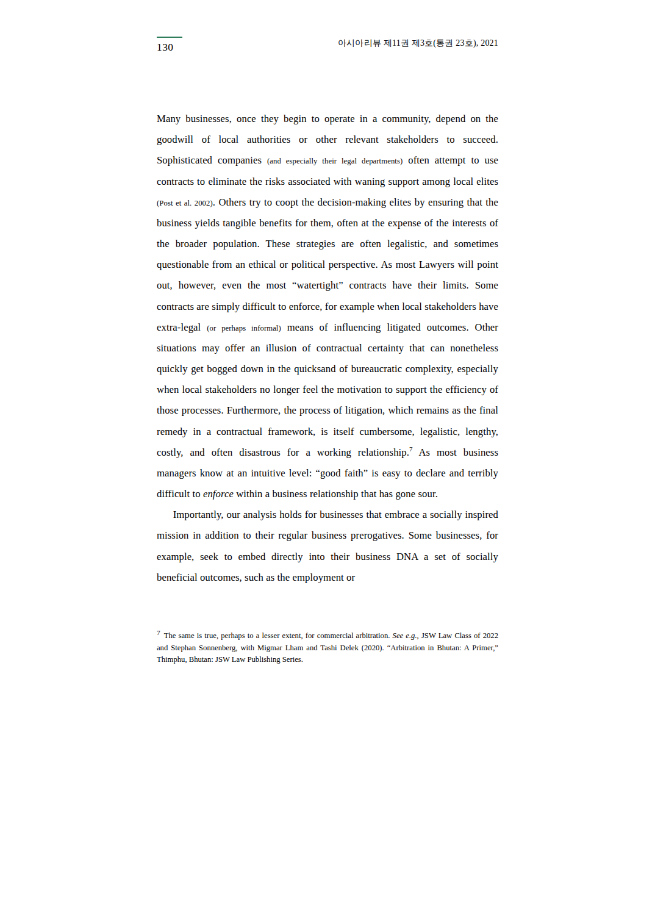130
아시아리뷰 제11권 제3호(통권 23호), 2021
Many businesses, once they begin to operate in a community, depend on the goodwill of local authorities or other relevant stakeholders to succeed. Sophisticated companies (and especially their legal departments) often attempt to use contracts to eliminate the risks associated with waning support among local elites (Post et al. 2002). Others try to coopt the decision-making elites by ensuring that the business yields tangible benefits for them, often at the expense of the interests of the broader population. These strategies are often legalistic, and sometimes questionable from an ethical or political perspective. As most Lawyers will point out, however, even the most “watertight” contracts have their limits. Some contracts are simply difficult to enforce, for example when local stakeholders have extra-legal (or perhaps informal) means of influencing litigated outcomes. Other situations may offer an illusion of contractual certainty that can nonetheless quickly get bogged down in the quicksand of bureaucratic complexity, especially when local stakeholders no longer feel the motivation to support the efficiency of those processes. Furthermore, the process of litigation, which remains as the final remedy in a contractual framework, is itself cumbersome, legalistic, lengthy, costly, and often disastrous for a working relationship.7 As most business managers know at an intuitive level: “good faith” is easy to declare and terribly difficult to enforce within a business relationship that has gone sour.
Importantly, our analysis holds for businesses that embrace a socially inspired mission in addition to their regular business prerogatives. Some businesses, for example, seek to embed directly into their business DNA a set of socially beneficial outcomes, such as the employment or
7 The same is true, perhaps to a lesser extent, for commercial arbitration. See e.g., JSW Law Class of 2022 and Stephan Sonnenberg, with Migmar Lham and Tashi Delek (2020). “Arbitration in Bhutan: A Primer,” Thimphu, Bhutan: JSW Law Publishing Series.